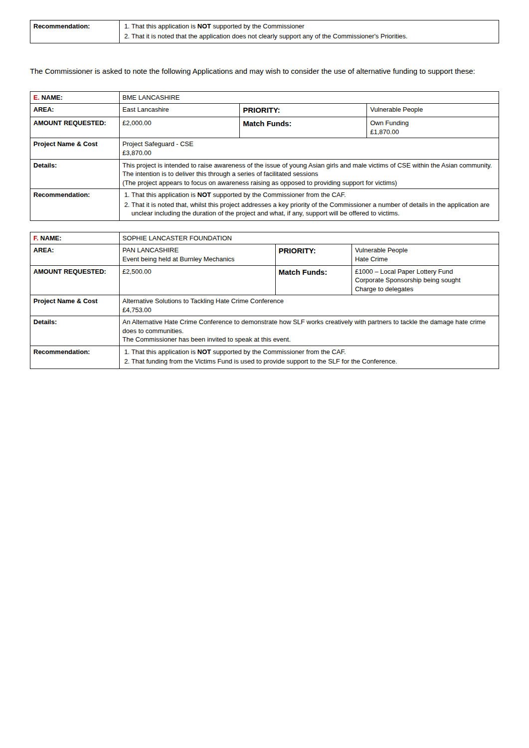| Recommendation: | That this application is NOT supported by the Commissioner That it is noted that the application does not clearly support any of the Commissioner's Priorities. |
The Commissioner is asked to note the following Applications and may wish to consider the use of alternative funding to support these:
| E. NAME: | BME LANCASHIRE |
| AREA: | East Lancashire | PRIORITY: | Vulnerable People |
| AMOUNT REQUESTED: | £2,000.00 | Match Funds: | Own Funding £1,870.00 |
| Project Name & Cost | Project Safeguard - CSE £3,870.00 |
| Details: | This project is intended to raise awareness of the issue of young Asian girls and male victims of CSE within the Asian community. The intention is to deliver this through a series of facilitated sessions (The project appears to focus on awareness raising as opposed to providing support for victims) |
| Recommendation: | That this application is NOT supported by the Commissioner from the CAF. That it is noted that, whilst this project addresses a key priority of the Commissioner a number of details in the application are unclear including the duration of the project and what, if any, support will be offered to victims. |
| F. NAME: | SOPHIE LANCASTER FOUNDATION |
| AREA: | PAN LANCASHIRE Event being held at Burnley Mechanics | PRIORITY: | Vulnerable People Hate Crime |
| AMOUNT REQUESTED: | £2,500.00 | Match Funds: | £1000 – Local Paper Lottery Fund Corporate Sponsorship being sought Charge to delegates |
| Project Name & Cost | Alternative Solutions to Tackling Hate Crime Conference £4,753.00 |
| Details: | An Alternative Hate Crime Conference to demonstrate how SLF works creatively with partners to tackle the damage hate crime does to communities. The Commissioner has been invited to speak at this event. |
| Recommendation: | That this application is NOT supported by the Commissioner from the CAF. That funding from the Victims Fund is used to provide support to the SLF for the Conference. |